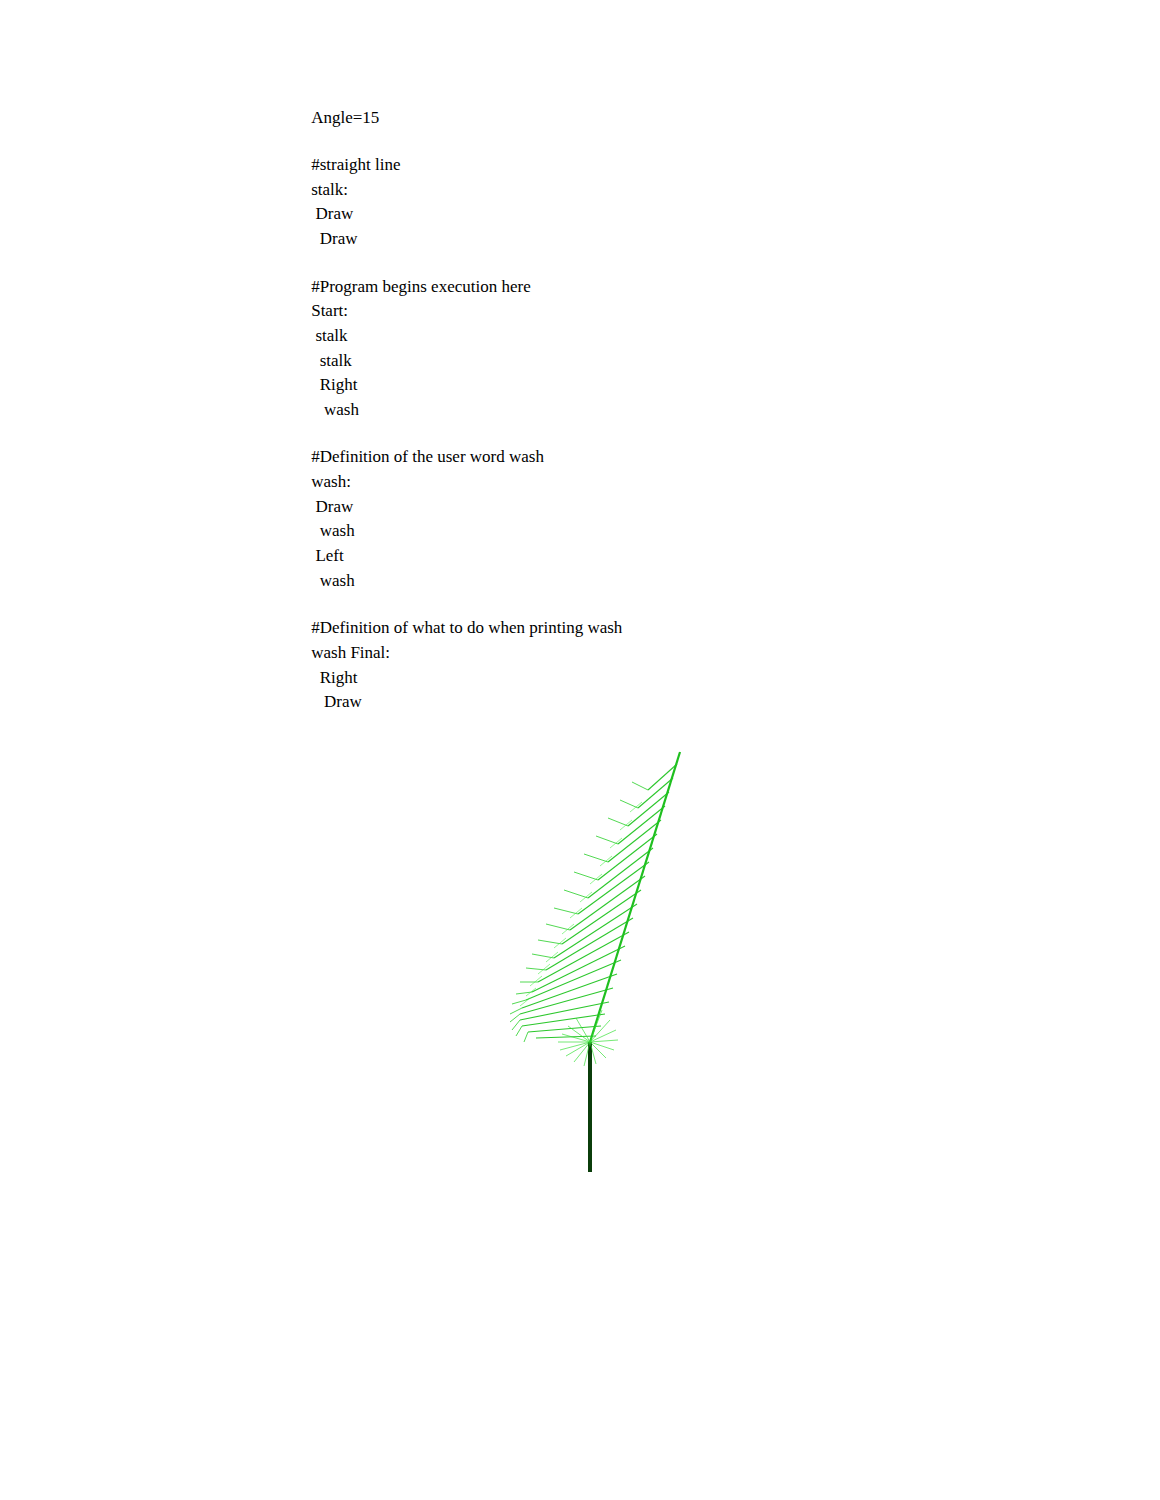Angle=15
#straight line stalk: Draw Draw
#Program begins execution here Start: stalk stalk Right wash
#Definition of the user word wash wash: Draw wash Left wash
#Definition of what to do when printing wash wash Final: Right Draw